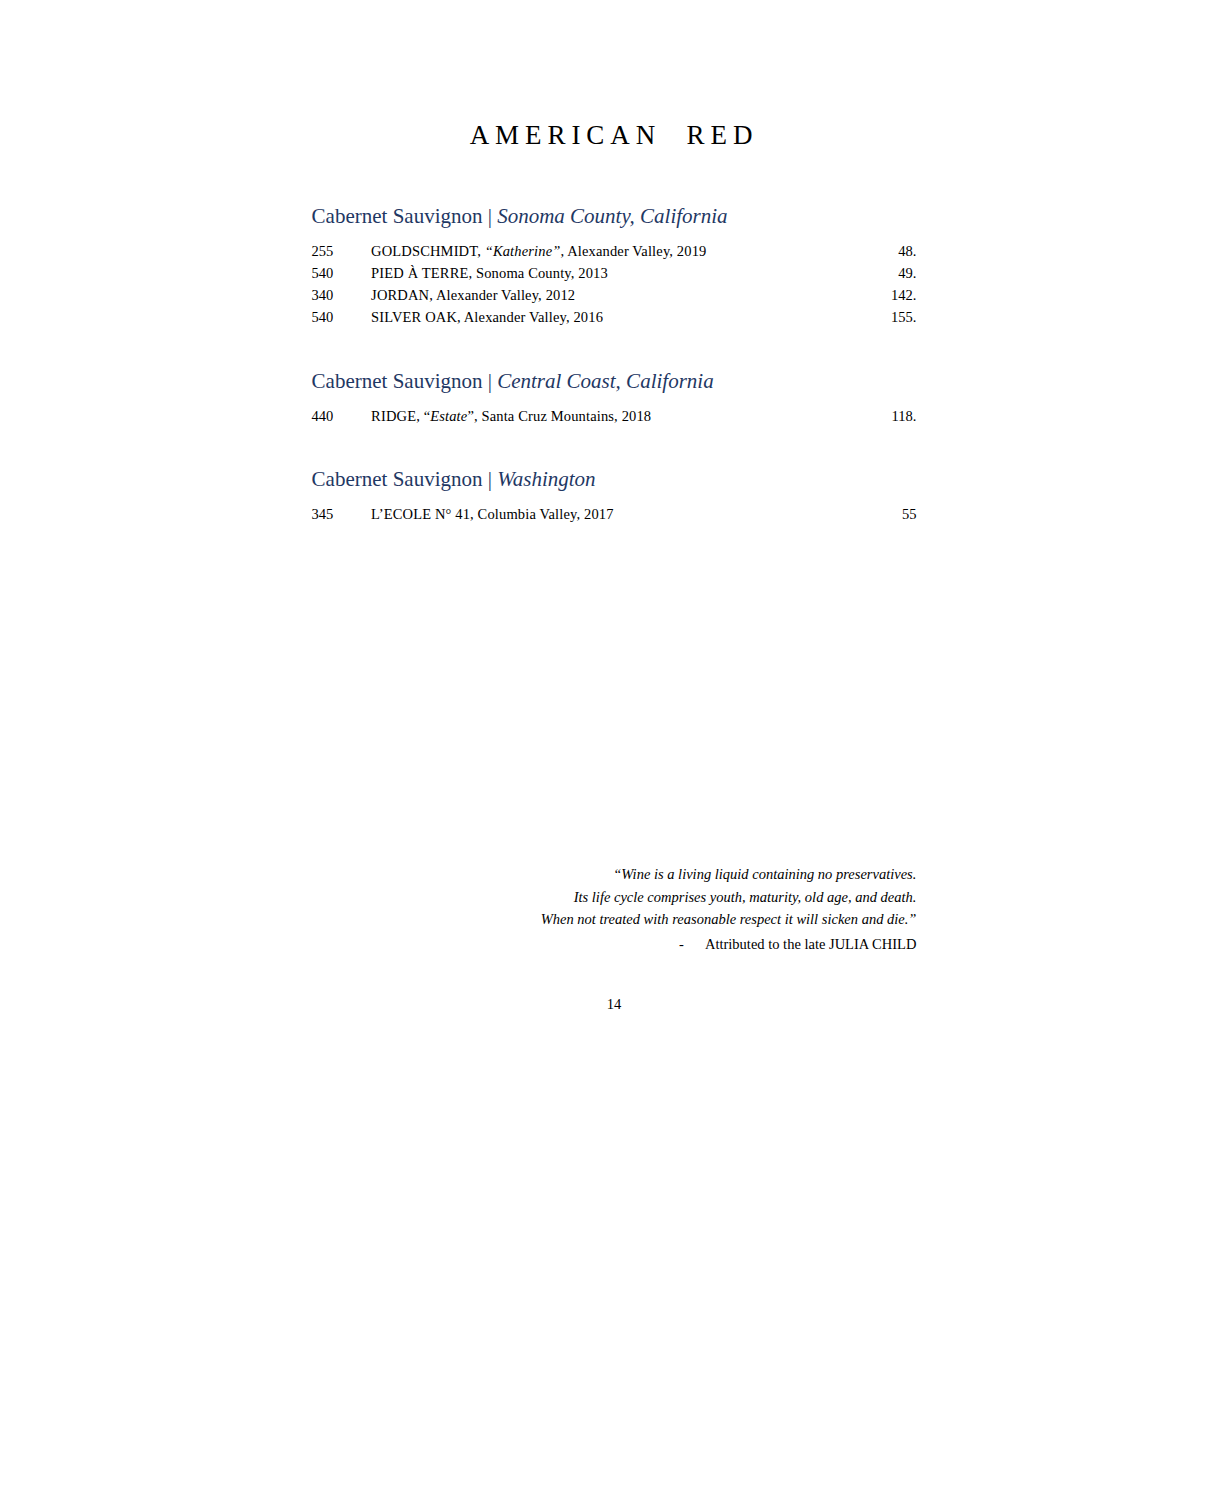AMERICAN RED
Cabernet Sauvignon | Sonoma County, California
| 255 | GOLDSCHMIDT, “Katherine” , Alexander Valley, 2019 | 48. |
| 540 | PIED À TERRE, Sonoma County, 2013 | 49. |
| 340 | JORDAN, Alexander Valley, 2012 | 142. |
| 540 | SILVER OAK, Alexander Valley, 2016 | 155. |
Cabernet Sauvignon | Central Coast, California
| 440 | RIDGE, “ Estate ”, Santa Cruz Mountains, 2018 | 118. |
Cabernet Sauvignon | Washington
| 345 | L’ECOLE N° 41, Columbia Valley, 2017 | 55 |
“Wine is a living liquid containing no preservatives.
Its life cycle comprises youth, maturity, old age, and death.
When not treated with reasonable respect it will sicken and die.”
-Attributed to the late JULIA CHILD
14